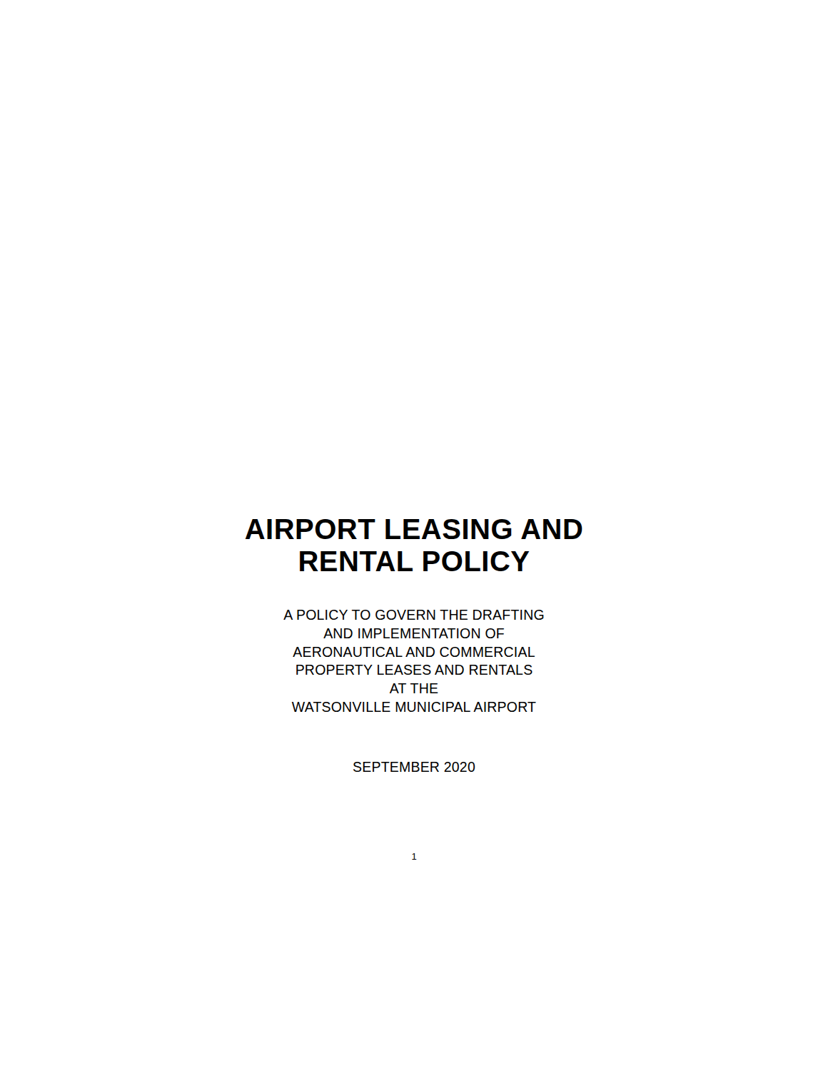AIRPORT LEASING AND
RENTAL POLICY
A POLICY TO GOVERN THE DRAFTING
AND IMPLEMENTATION OF
AERONAUTICAL AND COMMERCIAL
PROPERTY LEASES AND RENTALS
AT THE
WATSONVILLE MUNICIPAL AIRPORT
SEPTEMBER 2020
1